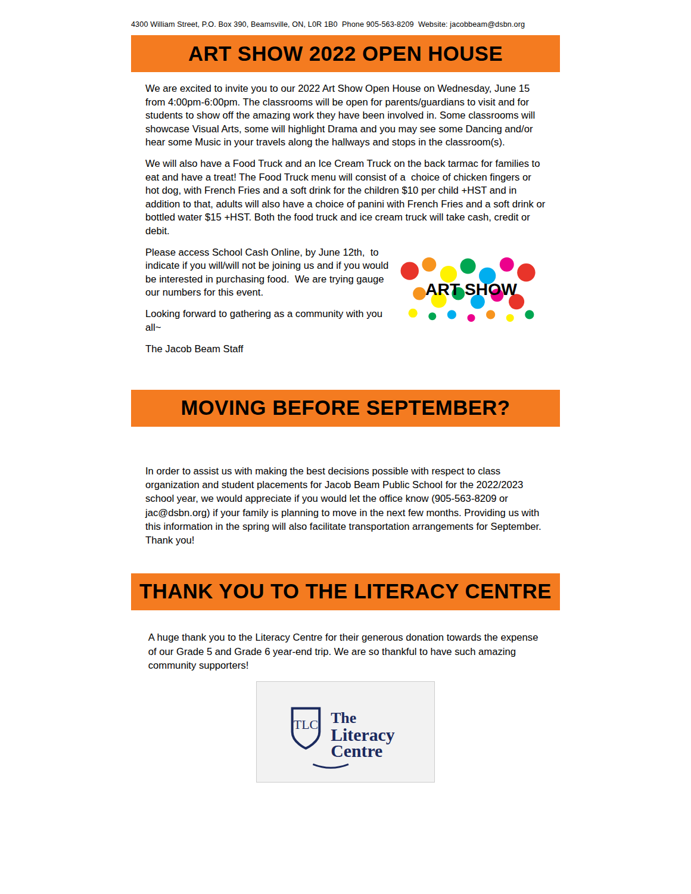4300 William Street, P.O. Box 390, Beamsville, ON, L0R 1B0 Phone 905-563-8209 Website: jacobbeam@dsbn.org
ART SHOW 2022 OPEN HOUSE
We are excited to invite you to our 2022 Art Show Open House on Wednesday, June 15 from 4:00pm-6:00pm. The classrooms will be open for parents/guardians to visit and for students to show off the amazing work they have been involved in. Some classrooms will showcase Visual Arts, some will highlight Drama and you may see some Dancing and/or hear some Music in your travels along the hallways and stops in the classroom(s).
We will also have a Food Truck and an Ice Cream Truck on the back tarmac for families to eat and have a treat! The Food Truck menu will consist of a choice of chicken fingers or hot dog, with French Fries and a soft drink for the children $10 per child +HST and in addition to that, adults will also have a choice of panini with French Fries and a soft drink or bottled water $15 +HST. Both the food truck and ice cream truck will take cash, credit or debit.
Please access School Cash Online, by June 12th, to indicate if you will/will not be joining us and if you would be interested in purchasing food. We are trying gauge our numbers for this event.
Looking forward to gathering as a community with you all~
The Jacob Beam Staff
MOVING BEFORE SEPTEMBER?
In order to assist us with making the best decisions possible with respect to class organization and student placements for Jacob Beam Public School for the 2022/2023 school year, we would appreciate if you would let the office know (905-563-8209 or jac@dsbn.org) if your family is planning to move in the next few months. Providing us with this information in the spring will also facilitate transportation arrangements for September. Thank you!
THANK YOU TO THE LITERACY CENTRE
A huge thank you to the Literacy Centre for their generous donation towards the expense of our Grade 5 and Grade 6 year-end trip. We are so thankful to have such amazing community supporters!